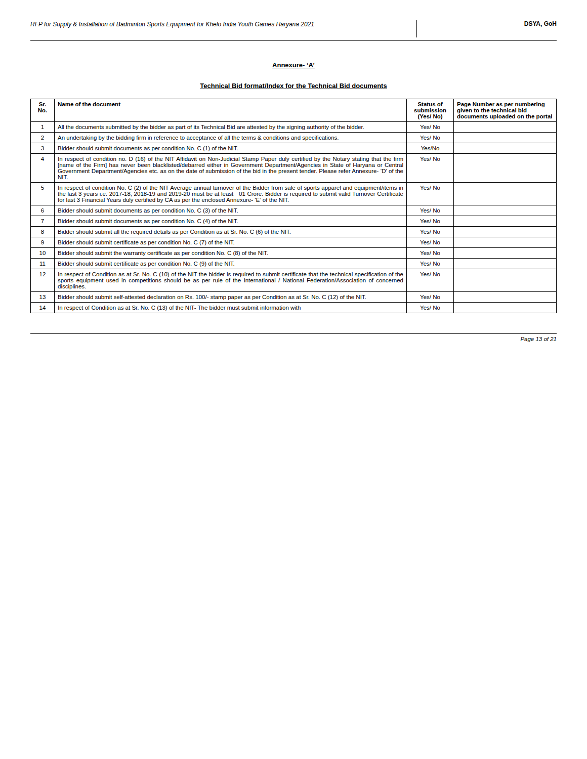RFP for Supply & Installation of Badminton Sports Equipment for Khelo India Youth Games Haryana 2021
DSYA, GoH
Annexure- ‘A’
Technical Bid format/Index for the Technical Bid documents
| Sr. No. | Name of the document | Status of submission (Yes/ No) | Page Number as per numbering given to the technical bid documents uploaded on the portal |
| --- | --- | --- | --- |
| 1 | All the documents submitted by the bidder as part of its Technical Bid are attested by the signing authority of the bidder. | Yes/ No | |
| 2 | An undertaking by the bidding firm in reference to acceptance of all the terms & conditions and specifications. | Yes/ No | |
| 3 | Bidder should submit documents as per condition No. C (1) of the NIT. | Yes/No | |
| 4 | In respect of condition no. D (16) of the NIT Affidavit on Non-Judicial Stamp Paper duly certified by the Notary stating that the firm [name of the Firm] has never been blacklisted/debarred either in Government Department/Agencies in State of Haryana or Central Government Department/Agencies etc. as on the date of submission of the bid in the present tender. Please refer Annexure- ‘D’ of the NIT. | Yes/ No | |
| 5 | In respect of condition No. C (2) of the NIT Average annual turnover of the Bidder from sale of sports apparel and equipment/items in the last 3 years i.e. 2017-18, 2018-19 and 2019-20 must be at least 01 Crore. Bidder is required to submit valid Turnover Certificate for last 3 Financial Years duly certified by CA as per the enclosed Annexure- ‘E’ of the NIT. | Yes/ No | |
| 6 | Bidder should submit documents as per condition No. C (3) of the NIT. | Yes/ No | |
| 7 | Bidder should submit documents as per condition No. C (4) of the NIT. | Yes/ No | |
| 8 | Bidder should submit all the required details as per Condition as at Sr. No. C (6) of the NIT. | Yes/ No | |
| 9 | Bidder should submit certificate as per condition No. C (7) of the NIT. | Yes/ No | |
| 10 | Bidder should submit the warranty certificate as per condition No. C (8) of the NIT. | Yes/ No | |
| 11 | Bidder should submit certificate as per condition No. C (9) of the NIT. | Yes/ No | |
| 12 | In respect of Condition as at Sr. No. C (10) of the NIT-the bidder is required to submit certificate that the technical specification of the sports equipment used in competitions should be as per rule of the International / National Federation/Association of concerned disciplines. | Yes/ No | |
| 13 | Bidder should submit self-attested declaration on Rs. 100/- stamp paper as per Condition as at Sr. No. C (12) of the NIT. | Yes/ No | |
| 14 | In respect of Condition as at Sr. No. C (13) of the NIT- The bidder must submit information with | Yes/ No | |
Page 13 of 21